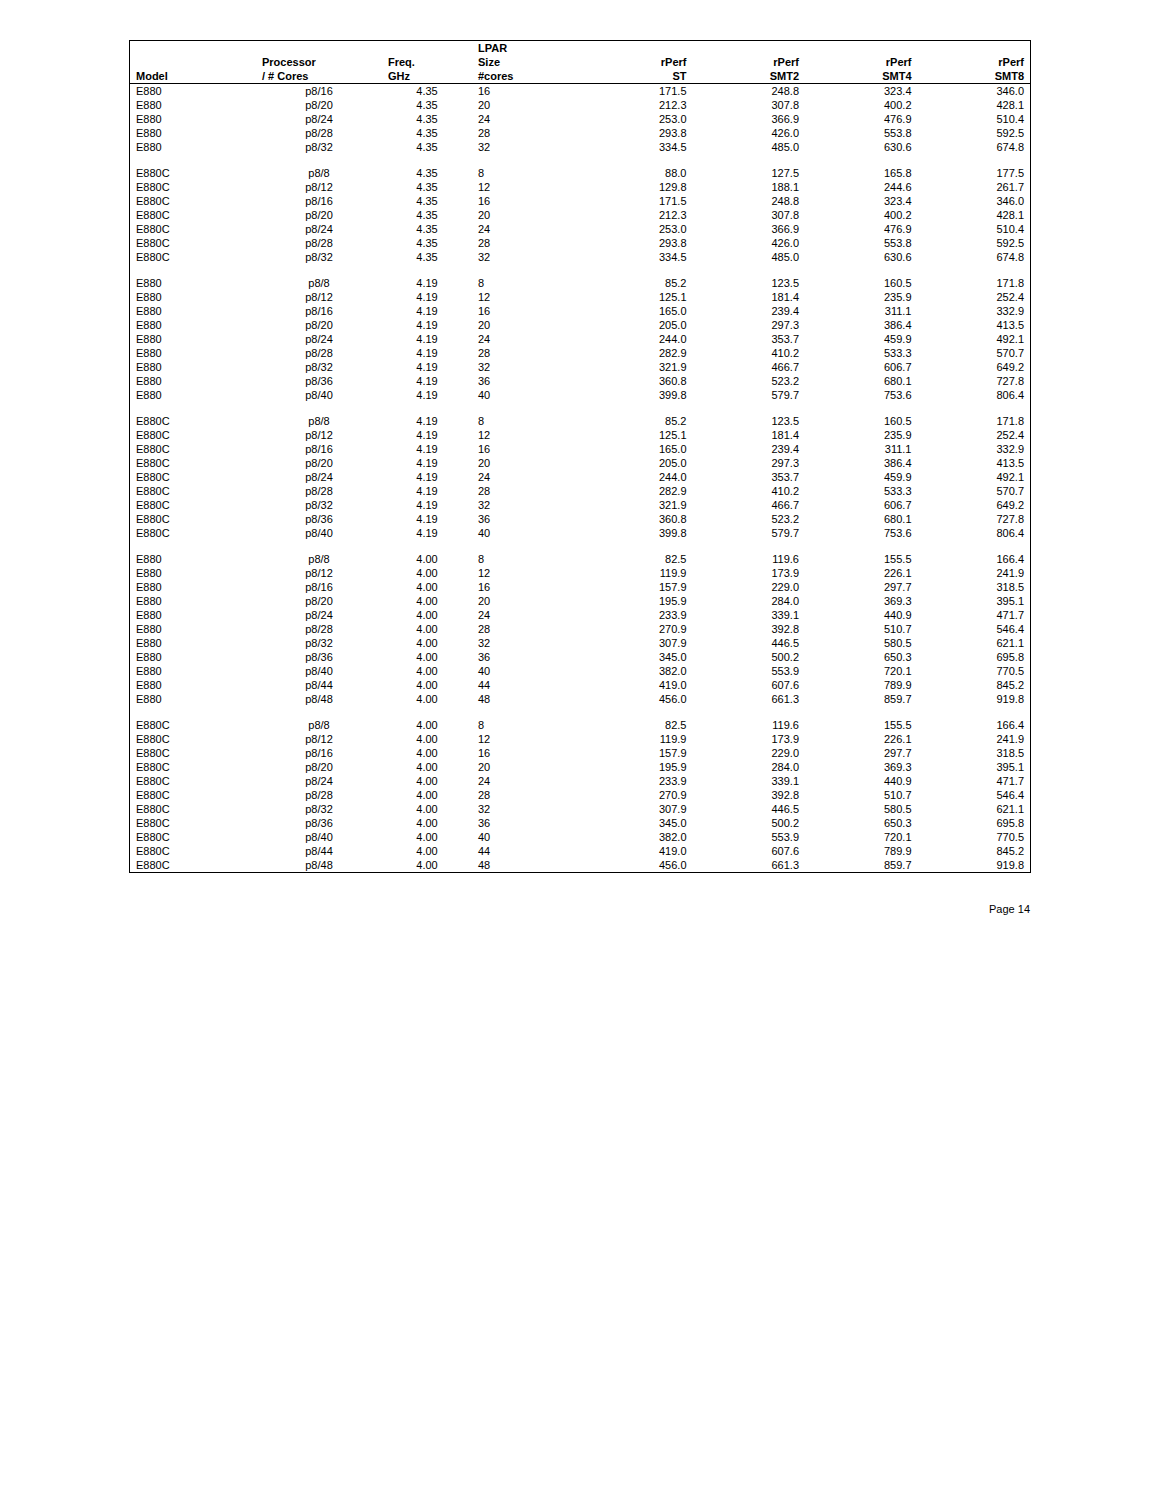| | | | LPAR | | | | |
| --- | --- | --- | --- | --- | --- | --- | --- |
| | Processor | Freq. | Size | rPerf | rPerf | rPerf | rPerf |
| Model | / # Cores | GHz | #cores | ST | SMT2 | SMT4 | SMT8 |
| E880 | p8/16 | 4.35 | 16 | 171.5 | 248.8 | 323.4 | 346.0 |
| E880 | p8/20 | 4.35 | 20 | 212.3 | 307.8 | 400.2 | 428.1 |
| E880 | p8/24 | 4.35 | 24 | 253.0 | 366.9 | 476.9 | 510.4 |
| E880 | p8/28 | 4.35 | 28 | 293.8 | 426.0 | 553.8 | 592.5 |
| E880 | p8/32 | 4.35 | 32 | 334.5 | 485.0 | 630.6 | 674.8 |
| E880C | p8/8 | 4.35 | 8 | 88.0 | 127.5 | 165.8 | 177.5 |
| E880C | p8/12 | 4.35 | 12 | 129.8 | 188.1 | 244.6 | 261.7 |
| E880C | p8/16 | 4.35 | 16 | 171.5 | 248.8 | 323.4 | 346.0 |
| E880C | p8/20 | 4.35 | 20 | 212.3 | 307.8 | 400.2 | 428.1 |
| E880C | p8/24 | 4.35 | 24 | 253.0 | 366.9 | 476.9 | 510.4 |
| E880C | p8/28 | 4.35 | 28 | 293.8 | 426.0 | 553.8 | 592.5 |
| E880C | p8/32 | 4.35 | 32 | 334.5 | 485.0 | 630.6 | 674.8 |
| E880 | p8/8 | 4.19 | 8 | 85.2 | 123.5 | 160.5 | 171.8 |
| E880 | p8/12 | 4.19 | 12 | 125.1 | 181.4 | 235.9 | 252.4 |
| E880 | p8/16 | 4.19 | 16 | 165.0 | 239.4 | 311.1 | 332.9 |
| E880 | p8/20 | 4.19 | 20 | 205.0 | 297.3 | 386.4 | 413.5 |
| E880 | p8/24 | 4.19 | 24 | 244.0 | 353.7 | 459.9 | 492.1 |
| E880 | p8/28 | 4.19 | 28 | 282.9 | 410.2 | 533.3 | 570.7 |
| E880 | p8/32 | 4.19 | 32 | 321.9 | 466.7 | 606.7 | 649.2 |
| E880 | p8/36 | 4.19 | 36 | 360.8 | 523.2 | 680.1 | 727.8 |
| E880 | p8/40 | 4.19 | 40 | 399.8 | 579.7 | 753.6 | 806.4 |
| E880C | p8/8 | 4.19 | 8 | 85.2 | 123.5 | 160.5 | 171.8 |
| E880C | p8/12 | 4.19 | 12 | 125.1 | 181.4 | 235.9 | 252.4 |
| E880C | p8/16 | 4.19 | 16 | 165.0 | 239.4 | 311.1 | 332.9 |
| E880C | p8/20 | 4.19 | 20 | 205.0 | 297.3 | 386.4 | 413.5 |
| E880C | p8/24 | 4.19 | 24 | 244.0 | 353.7 | 459.9 | 492.1 |
| E880C | p8/28 | 4.19 | 28 | 282.9 | 410.2 | 533.3 | 570.7 |
| E880C | p8/32 | 4.19 | 32 | 321.9 | 466.7 | 606.7 | 649.2 |
| E880C | p8/36 | 4.19 | 36 | 360.8 | 523.2 | 680.1 | 727.8 |
| E880C | p8/40 | 4.19 | 40 | 399.8 | 579.7 | 753.6 | 806.4 |
| E880 | p8/8 | 4.00 | 8 | 82.5 | 119.6 | 155.5 | 166.4 |
| E880 | p8/12 | 4.00 | 12 | 119.9 | 173.9 | 226.1 | 241.9 |
| E880 | p8/16 | 4.00 | 16 | 157.9 | 229.0 | 297.7 | 318.5 |
| E880 | p8/20 | 4.00 | 20 | 195.9 | 284.0 | 369.3 | 395.1 |
| E880 | p8/24 | 4.00 | 24 | 233.9 | 339.1 | 440.9 | 471.7 |
| E880 | p8/28 | 4.00 | 28 | 270.9 | 392.8 | 510.7 | 546.4 |
| E880 | p8/32 | 4.00 | 32 | 307.9 | 446.5 | 580.5 | 621.1 |
| E880 | p8/36 | 4.00 | 36 | 345.0 | 500.2 | 650.3 | 695.8 |
| E880 | p8/40 | 4.00 | 40 | 382.0 | 553.9 | 720.1 | 770.5 |
| E880 | p8/44 | 4.00 | 44 | 419.0 | 607.6 | 789.9 | 845.2 |
| E880 | p8/48 | 4.00 | 48 | 456.0 | 661.3 | 859.7 | 919.8 |
| E880C | p8/8 | 4.00 | 8 | 82.5 | 119.6 | 155.5 | 166.4 |
| E880C | p8/12 | 4.00 | 12 | 119.9 | 173.9 | 226.1 | 241.9 |
| E880C | p8/16 | 4.00 | 16 | 157.9 | 229.0 | 297.7 | 318.5 |
| E880C | p8/20 | 4.00 | 20 | 195.9 | 284.0 | 369.3 | 395.1 |
| E880C | p8/24 | 4.00 | 24 | 233.9 | 339.1 | 440.9 | 471.7 |
| E880C | p8/28 | 4.00 | 28 | 270.9 | 392.8 | 510.7 | 546.4 |
| E880C | p8/32 | 4.00 | 32 | 307.9 | 446.5 | 580.5 | 621.1 |
| E880C | p8/36 | 4.00 | 36 | 345.0 | 500.2 | 650.3 | 695.8 |
| E880C | p8/40 | 4.00 | 40 | 382.0 | 553.9 | 720.1 | 770.5 |
| E880C | p8/44 | 4.00 | 44 | 419.0 | 607.6 | 789.9 | 845.2 |
| E880C | p8/48 | 4.00 | 48 | 456.0 | 661.3 | 859.7 | 919.8 |
Page 14